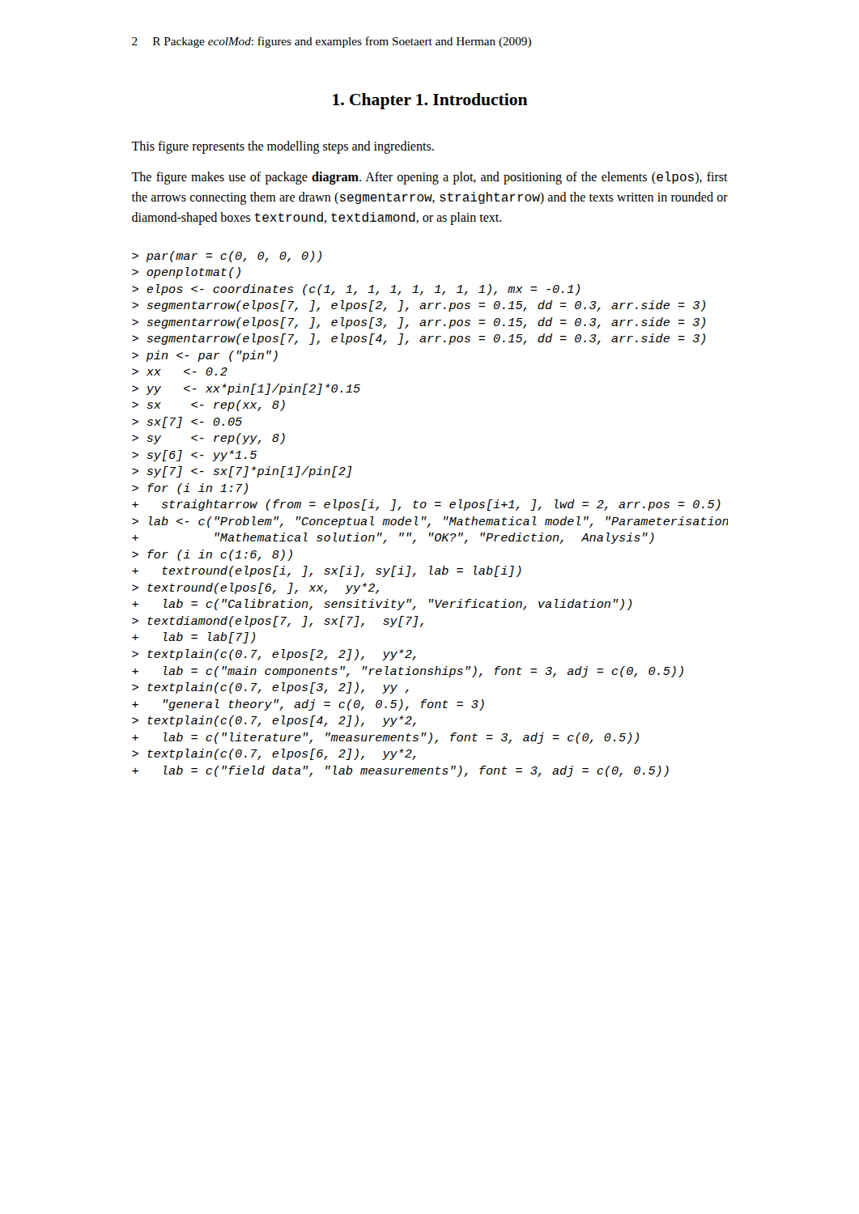2 R Package ecolMod: figures and examples from Soetaert and Herman (2009)
1. Chapter 1. Introduction
This figure represents the modelling steps and ingredients.
The figure makes use of package diagram. After opening a plot, and positioning of the elements (elpos), first the arrows connecting them are drawn (segmentarrow, straightarrow) and the texts written in rounded or diamond-shaped boxes textround, textdiamond, or as plain text.
> par(mar = c(0, 0, 0, 0))
> openplotmat()
> elpos <- coordinates (c(1, 1, 1, 1, 1, 1, 1, 1), mx = -0.1)
> segmentarrow(elpos[7, ], elpos[2, ], arr.pos = 0.15, dd = 0.3, arr.side = 3)
> segmentarrow(elpos[7, ], elpos[3, ], arr.pos = 0.15, dd = 0.3, arr.side = 3)
> segmentarrow(elpos[7, ], elpos[4, ], arr.pos = 0.15, dd = 0.3, arr.side = 3)
> pin <- par ("pin")
> xx   <- 0.2
> yy   <- xx*pin[1]/pin[2]*0.15
> sx    <- rep(xx, 8)
> sx[7] <- 0.05
> sy    <- rep(yy, 8)
> sy[6] <- yy*1.5
> sy[7] <- sx[7]*pin[1]/pin[2]
> for (i in 1:7)
+   straightarrow (from = elpos[i, ], to = elpos[i+1, ], lwd = 2, arr.pos = 0.5)
> lab <- c("Problem", "Conceptual model", "Mathematical model", "Parameterisation",
+          "Mathematical solution", "", "OK?", "Prediction,  Analysis")
> for (i in c(1:6, 8))
+   textround(elpos[i, ], sx[i], sy[i], lab = lab[i])
> textround(elpos[6, ], xx,  yy*2,
+   lab = c("Calibration, sensitivity", "Verification, validation"))
> textdiamond(elpos[7, ], sx[7],  sy[7],
+   lab = lab[7])
> textplain(c(0.7, elpos[2, 2]),  yy*2,
+   lab = c("main components", "relationships"), font = 3, adj = c(0, 0.5))
> textplain(c(0.7, elpos[3, 2]),  yy ,
+   "general theory", adj = c(0, 0.5), font = 3)
> textplain(c(0.7, elpos[4, 2]),  yy*2,
+   lab = c("literature", "measurements"), font = 3, adj = c(0, 0.5))
> textplain(c(0.7, elpos[6, 2]),  yy*2,
+   lab = c("field data", "lab measurements"), font = 3, adj = c(0, 0.5))